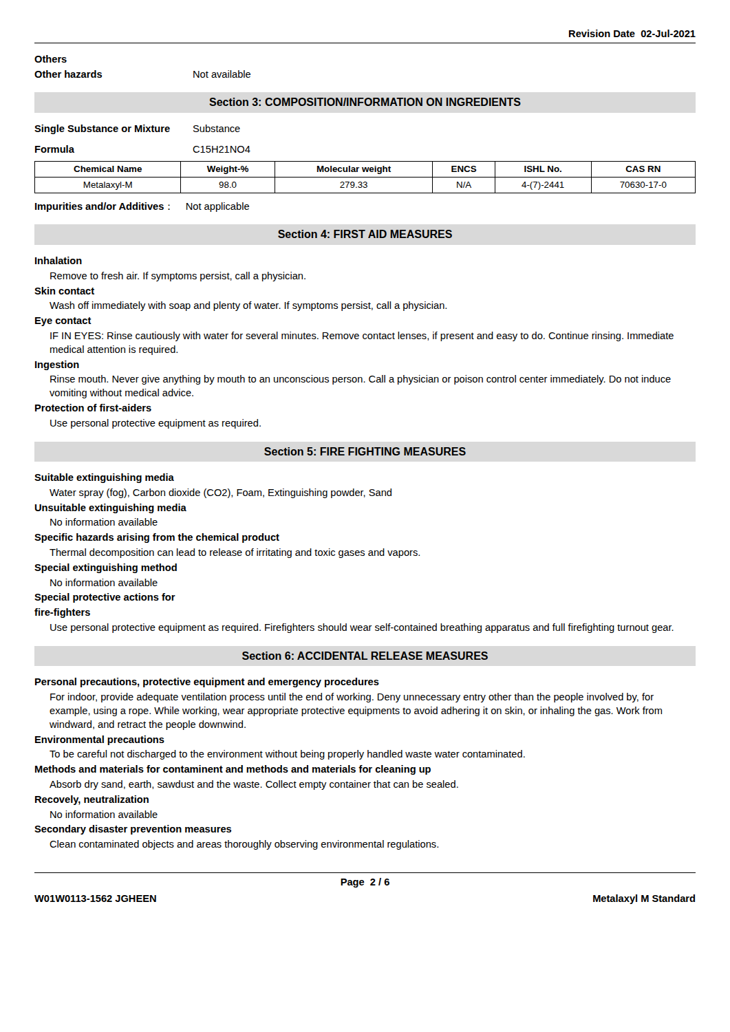Revision Date 02-Jul-2021
Others
Other hazards Not available
Section 3: COMPOSITION/INFORMATION ON INGREDIENTS
Single Substance or Mixture Substance
Formula C15H21NO4
| Chemical Name | Weight-% | Molecular weight | ENCS | ISHL No. | CAS RN |
| --- | --- | --- | --- | --- | --- |
| Metalaxyl-M | 98.0 | 279.33 | N/A | 4-(7)-2441 | 70630-17-0 |
Impurities and/or Additives： Not applicable
Section 4: FIRST AID MEASURES
Inhalation
Remove to fresh air. If symptoms persist, call a physician.
Skin contact
Wash off immediately with soap and plenty of water. If symptoms persist, call a physician.
Eye contact
IF IN EYES: Rinse cautiously with water for several minutes. Remove contact lenses, if present and easy to do. Continue rinsing. Immediate medical attention is required.
Ingestion
Rinse mouth. Never give anything by mouth to an unconscious person. Call a physician or poison control center immediately. Do not induce vomiting without medical advice.
Protection of first-aiders
Use personal protective equipment as required.
Section 5: FIRE FIGHTING MEASURES
Suitable extinguishing media
Water spray (fog), Carbon dioxide (CO2), Foam, Extinguishing powder, Sand
Unsuitable extinguishing media
No information available
Specific hazards arising from the chemical product
Thermal decomposition can lead to release of irritating and toxic gases and vapors.
Special extinguishing method
No information available
Special protective actions for
fire-fighters
Use personal protective equipment as required. Firefighters should wear self-contained breathing apparatus and full firefighting turnout gear.
Section 6: ACCIDENTAL RELEASE MEASURES
Personal precautions, protective equipment and emergency procedures
For indoor, provide adequate ventilation process until the end of working. Deny unnecessary entry other than the people involved by, for example, using a rope. While working, wear appropriate protective equipments to avoid adhering it on skin, or inhaling the gas. Work from windward, and retract the people downwind.
Environmental precautions
To be careful not discharged to the environment without being properly handled waste water contaminated.
Methods and materials for contaminent and methods and materials for cleaning up
Absorb dry sand, earth, sawdust and the waste. Collect empty container that can be sealed.
Recovely, neutralization
No information available
Secondary disaster prevention measures
Clean contaminated objects and areas thoroughly observing environmental regulations.
Page 2 / 6
W01W0113-1562 JGHEEN Metalaxyl M Standard